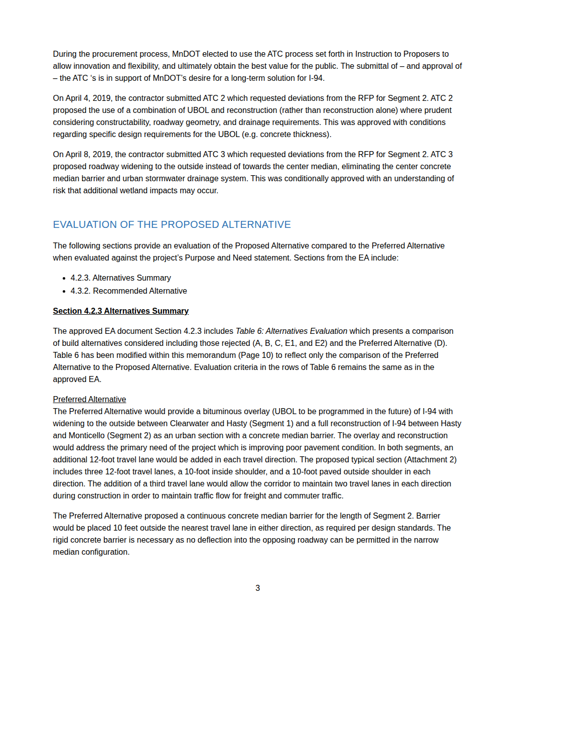During the procurement process, MnDOT elected to use the ATC process set forth in Instruction to Proposers to allow innovation and flexibility, and ultimately obtain the best value for the public. The submittal of – and approval of – the ATC ‘s is in support of MnDOT’s desire for a long-term solution for I-94.
On April 4, 2019, the contractor submitted ATC 2 which requested deviations from the RFP for Segment 2. ATC 2 proposed the use of a combination of UBOL and reconstruction (rather than reconstruction alone) where prudent considering constructability, roadway geometry, and drainage requirements. This was approved with conditions regarding specific design requirements for the UBOL (e.g. concrete thickness).
On April 8, 2019, the contractor submitted ATC 3 which requested deviations from the RFP for Segment 2. ATC 3 proposed roadway widening to the outside instead of towards the center median, eliminating the center concrete median barrier and urban stormwater drainage system. This was conditionally approved with an understanding of risk that additional wetland impacts may occur.
EVALUATION OF THE PROPOSED ALTERNATIVE
The following sections provide an evaluation of the Proposed Alternative compared to the Preferred Alternative when evaluated against the project’s Purpose and Need statement. Sections from the EA include:
4.2.3. Alternatives Summary
4.3.2. Recommended Alternative
Section 4.2.3 Alternatives Summary
The approved EA document Section 4.2.3 includes Table 6: Alternatives Evaluation which presents a comparison of build alternatives considered including those rejected (A, B, C, E1, and E2) and the Preferred Alternative (D). Table 6 has been modified within this memorandum (Page 10) to reflect only the comparison of the Preferred Alternative to the Proposed Alternative. Evaluation criteria in the rows of Table 6 remains the same as in the approved EA.
Preferred Alternative
The Preferred Alternative would provide a bituminous overlay (UBOL to be programmed in the future) of I-94 with widening to the outside between Clearwater and Hasty (Segment 1) and a full reconstruction of I-94 between Hasty and Monticello (Segment 2) as an urban section with a concrete median barrier. The overlay and reconstruction would address the primary need of the project which is improving poor pavement condition. In both segments, an additional 12-foot travel lane would be added in each travel direction. The proposed typical section (Attachment 2) includes three 12-foot travel lanes, a 10-foot inside shoulder, and a 10-foot paved outside shoulder in each direction. The addition of a third travel lane would allow the corridor to maintain two travel lanes in each direction during construction in order to maintain traffic flow for freight and commuter traffic.
The Preferred Alternative proposed a continuous concrete median barrier for the length of Segment 2. Barrier would be placed 10 feet outside the nearest travel lane in either direction, as required per design standards. The rigid concrete barrier is necessary as no deflection into the opposing roadway can be permitted in the narrow median configuration.
3